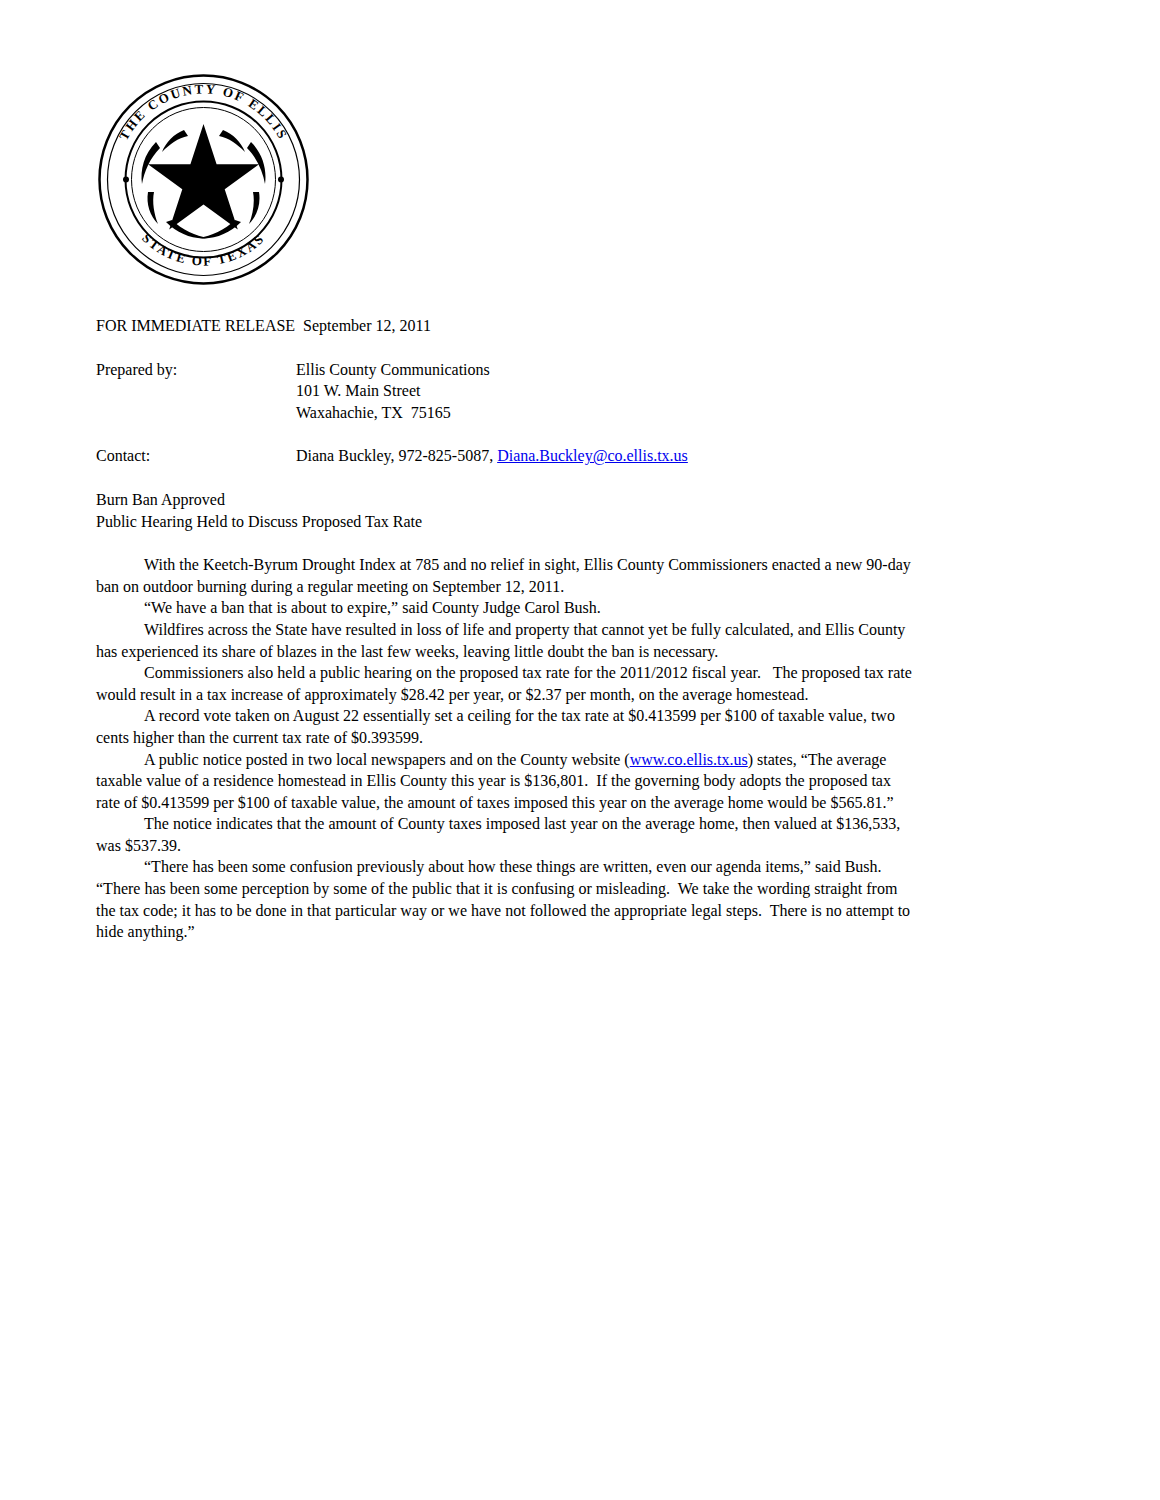THE COUNTY OF ELLIS STATE OF TEXAS
FOR IMMEDIATE RELEASE September 12, 2011
| Prepared by: | Ellis County Communications |
| | 101 W. Main Street |
| | Waxahachie, TX 75165 |
| Contact: | Diana Buckley, 972-825-5087, Diana.Buckley@co.ellis.tx.us |
Burn Ban Approved
Public Hearing Held to Discuss Proposed Tax Rate
With the Keetch-Byrum Drought Index at 785 and no relief in sight, Ellis County Commissioners enacted a new 90-day ban on outdoor burning during a regular meeting on September 12, 2011.
“We have a ban that is about to expire,” said County Judge Carol Bush.
Wildfires across the State have resulted in loss of life and property that cannot yet be fully calculated, and Ellis County has experienced its share of blazes in the last few weeks, leaving little doubt the ban is necessary.
Commissioners also held a public hearing on the proposed tax rate for the 2011/2012 fiscal year. The proposed tax rate would result in a tax increase of approximately $28.42 per year, or $2.37 per month, on the average homestead.
A record vote taken on August 22 essentially set a ceiling for the tax rate at $0.413599 per $100 of taxable value, two cents higher than the current tax rate of $0.393599.
A public notice posted in two local newspapers and on the County website (www.co.ellis.tx.us) states, “The average taxable value of a residence homestead in Ellis County this year is $136,801. If the governing body adopts the proposed tax rate of $0.413599 per $100 of taxable value, the amount of taxes imposed this year on the average home would be $565.81.”
The notice indicates that the amount of County taxes imposed last year on the average home, then valued at $136,533, was $537.39.
“There has been some confusion previously about how these things are written, even our agenda items,” said Bush. “There has been some perception by some of the public that it is confusing or misleading. We take the wording straight from the tax code; it has to be done in that particular way or we have not followed the appropriate legal steps. There is no attempt to hide anything.”